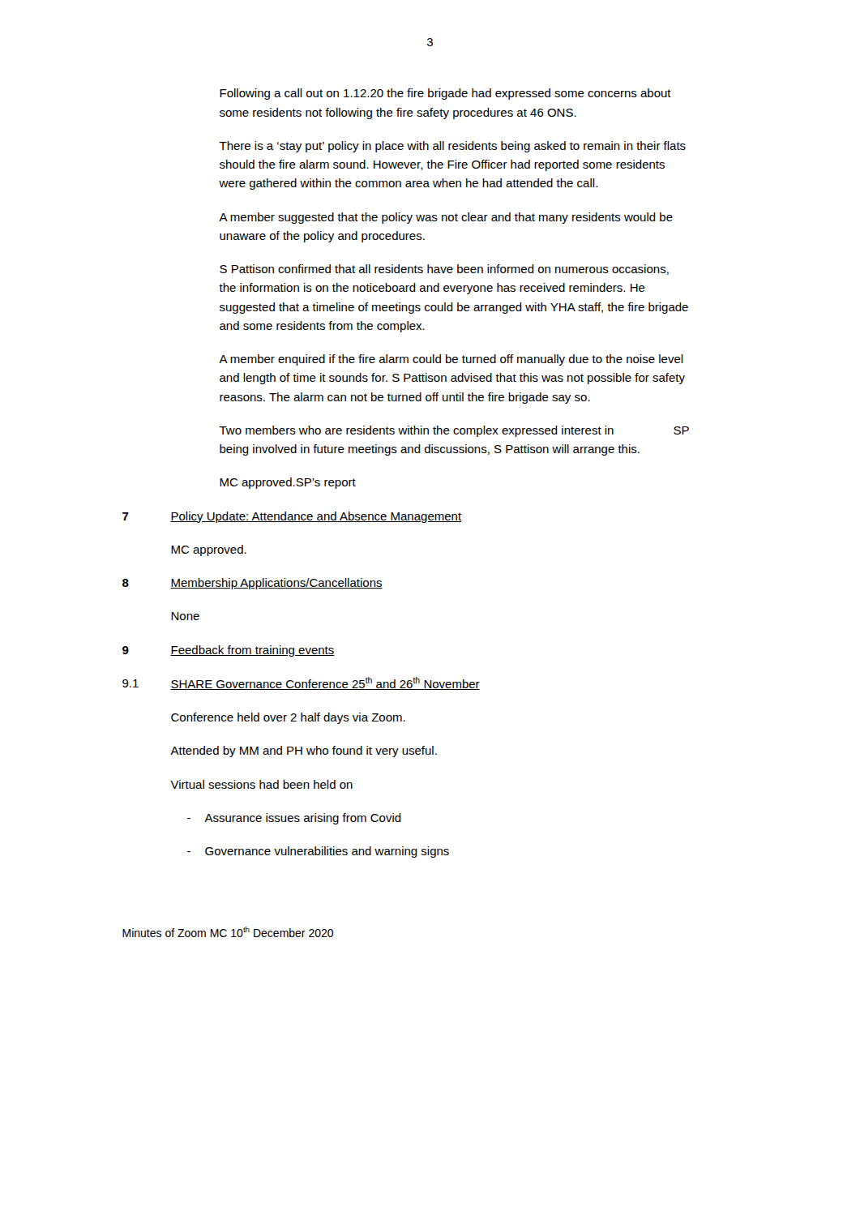3
Following a call out on 1.12.20 the fire brigade had expressed some concerns about some residents not following the fire safety procedures at 46 ONS.
There is a ‘stay put’ policy in place with all residents being asked to remain in their flats should the fire alarm sound. However, the Fire Officer had reported some residents were gathered within the common area when he had attended the call.
A member suggested that the policy was not clear and that many residents would be unaware of the policy and procedures.
S Pattison confirmed that all residents have been informed on numerous occasions, the information is on the noticeboard and everyone has received reminders. He suggested that a timeline of meetings could be arranged with YHA staff, the fire brigade and some residents from the complex.
A member enquired if the fire alarm could be turned off manually due to the noise level and length of time it sounds for. S Pattison advised that this was not possible for safety reasons. The alarm can not be turned off until the fire brigade say so.
Two members who are residents within the complex expressed interest in being involved in future meetings and discussions, S Pattison will arrange this.
SP
MC approved.SP’s report
7
Policy Update: Attendance and Absence Management
MC approved.
8
Membership Applications/Cancellations
None
9
Feedback from training events
9.1
SHARE Governance Conference 25th and 26th November
Conference held over 2 half days via Zoom.
Attended by MM and PH who found it very useful.
Virtual sessions had been held on
Assurance issues arising from Covid
Governance vulnerabilities and warning signs
Minutes of Zoom MC 10th December 2020